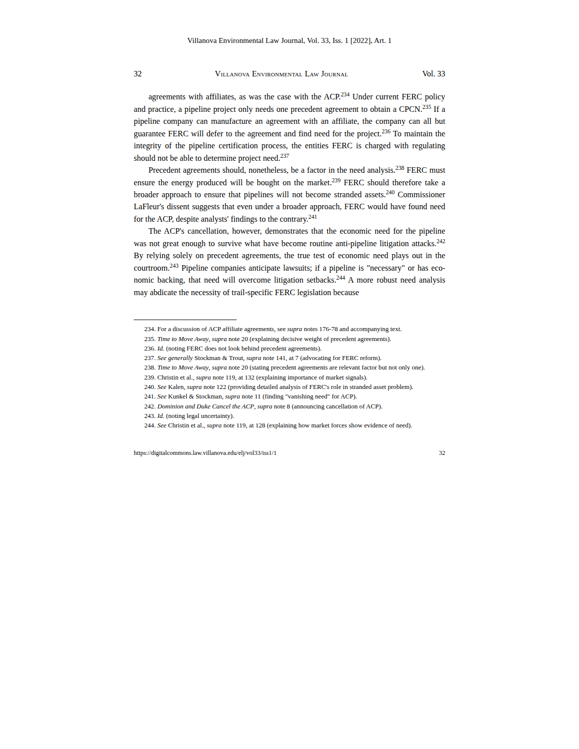Villanova Environmental Law Journal, Vol. 33, Iss. 1 [2022], Art. 1
32
Villanova Environmental Law Journal
Vol. 33
agreements with affiliates, as was the case with the ACP.234 Under current FERC policy and practice, a pipeline project only needs one precedent agreement to obtain a CPCN.235 If a pipeline company can manufacture an agreement with an affiliate, the company can all but guarantee FERC will defer to the agreement and find need for the project.236 To maintain the integrity of the pipeline certification process, the entities FERC is charged with regulating should not be able to determine project need.237
Precedent agreements should, nonetheless, be a factor in the need analysis.238 FERC must ensure the energy produced will be bought on the market.239 FERC should therefore take a broader approach to ensure that pipelines will not become stranded assets.240 Commissioner LaFleur's dissent suggests that even under a broader approach, FERC would have found need for the ACP, despite analysts' findings to the contrary.241
The ACP's cancellation, however, demonstrates that the economic need for the pipeline was not great enough to survive what have become routine anti-pipeline litigation attacks.242 By relying solely on precedent agreements, the true test of economic need plays out in the courtroom.243 Pipeline companies anticipate lawsuits; if a pipeline is "necessary" or has economic backing, that need will overcome litigation setbacks.244 A more robust need analysis may abdicate the necessity of trail-specific FERC legislation because
234. For a discussion of ACP affiliate agreements, see supra notes 176-78 and accompanying text.
235. Time to Move Away, supra note 20 (explaining decisive weight of precedent agreements).
236. Id. (noting FERC does not look behind precedent agreements).
237. See generally Stockman & Trout, supra note 141, at 7 (advocating for FERC reform).
238. Time to Move Away, supra note 20 (stating precedent agreements are relevant factor but not only one).
239. Christin et al., supra note 119, at 132 (explaining importance of market signals).
240. See Kalen, supra note 122 (providing detailed analysis of FERC's role in stranded asset problem).
241. See Kunkel & Stockman, supra note 11 (finding "vanishing need" for ACP).
242. Dominion and Duke Cancel the ACP, supra note 8 (announcing cancellation of ACP).
243. Id. (noting legal uncertainty).
244. See Christin et al., supra note 119, at 128 (explaining how market forces show evidence of need).
https://digitalcommons.law.villanova.edu/elj/vol33/iss1/1
32